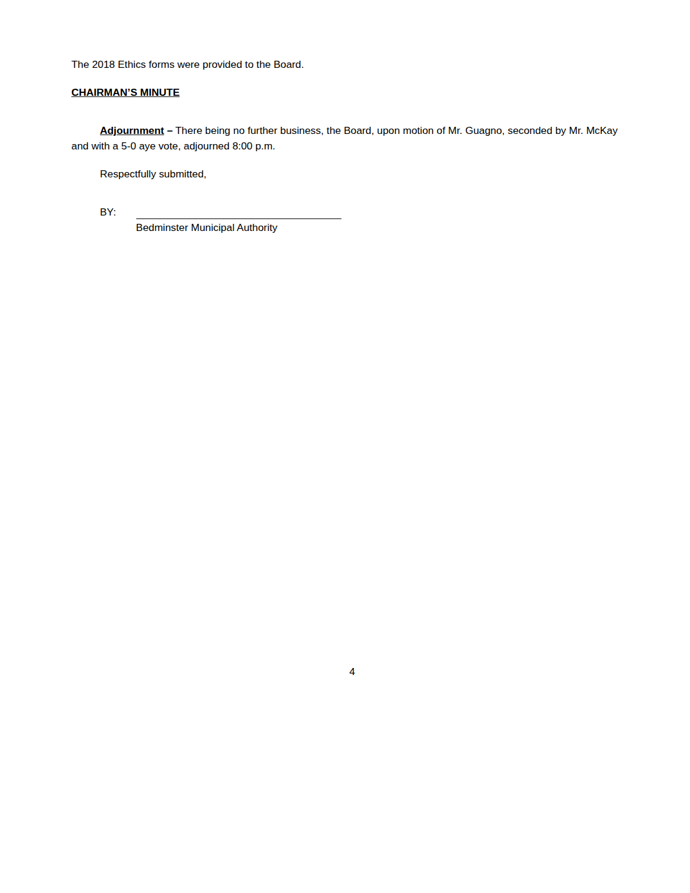The 2018 Ethics forms were provided to the Board.
CHAIRMAN’S MINUTE
Adjournment – There being no further business, the Board, upon motion of Mr. Guagno, seconded by Mr. McKay and with a 5-0 aye vote, adjourned 8:00 p.m.
Respectfully submitted,
BY:
Bedminster Municipal Authority
4